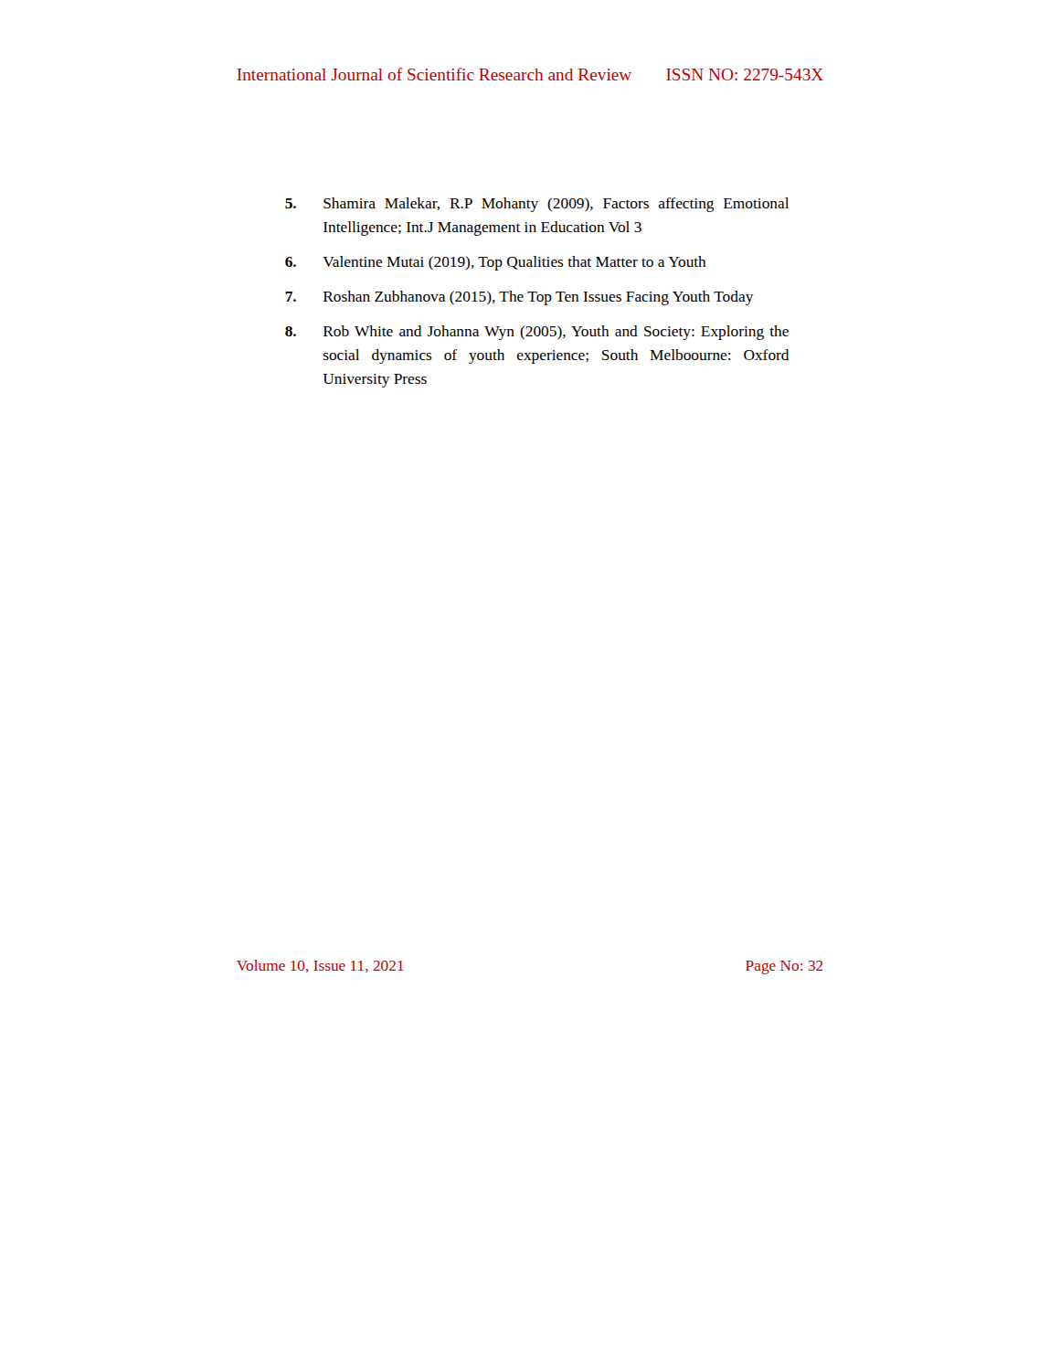International Journal of Scientific Research and Review ISSN NO: 2279-543X
Shamira Malekar, R.P Mohanty (2009), Factors affecting Emotional Intelligence; Int.J Management in Education Vol 3
Valentine Mutai (2019), Top Qualities that Matter to a Youth
Roshan Zubhanova (2015), The Top Ten Issues Facing Youth Today
Rob White and Johanna Wyn (2005), Youth and Society: Exploring the social dynamics of youth experience; South Melboourne: Oxford University Press
Volume 10, Issue 11, 2021 Page No: 32